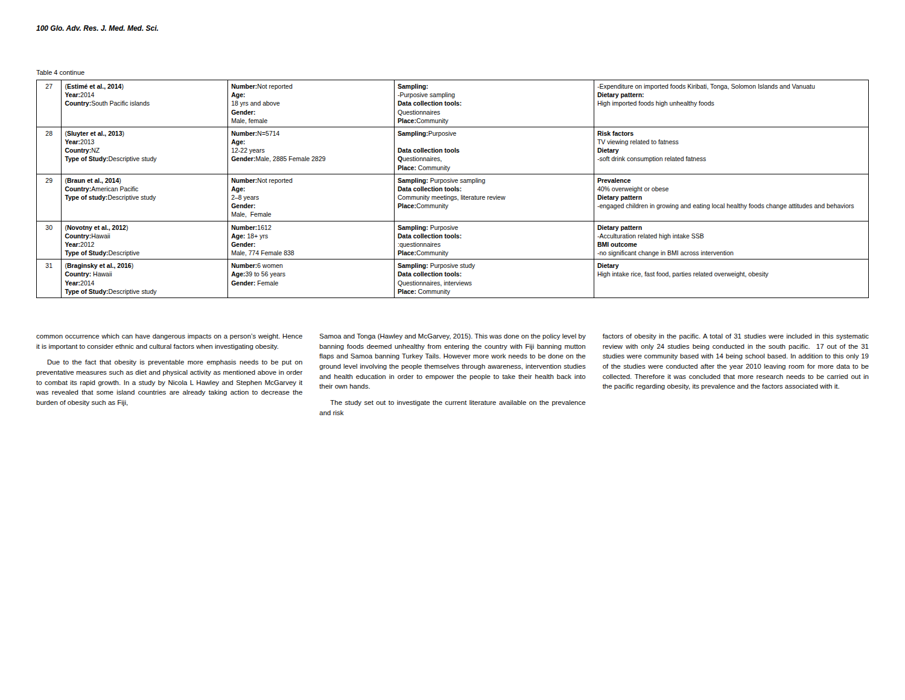100 Glo. Adv. Res. J. Med. Med. Sci.
Table 4 continue
| 27 | ( Estimé et al., 2014 ) Year: 2014 Country: South Pacific islands | Number: Not reported Age: 18 yrs and above Gender: Male, female | Sampling: -Purposive sampling Data collection tools: Questionnaires Place: Community | -Expenditure on imported foods Kiribati, Tonga, Solomon Islands and Vanuatu Dietary pattern: High imported foods high unhealthy foods |
| 28 | ( Sluyter et al., 2013 ) Year: 2013 Country: NZ Type of Study: Descriptive study | Number: N=5714 Age: 12-22 years Gender: Male, 2885 Female 2829 | Sampling: Purposive Data collection tools Q uestionnaires, Place: Community | Risk factors TV viewing related to fatness Dietary -soft drink consumption related fatness |
| 29 | ( Braun et al., 2014 ) Country: American Pacific Type of study: Descriptive study | Number: Not reported Age: 2–8 years Gender: Male, Female | Sampling: Purposive sampling Data collection tools: Community meetings, literature review Place: Community | Prevalence 40% overweight or obese Dietary pattern -engaged children in growing and eating local healthy foods change attitudes and behaviors |
| 30 | ( Novotny et al., 2012 ) Country: Hawaii Year: 2012 Type of Study: Descriptive | Number: 1612 Age: 18+ yrs Gender: Male, 774 Female 838 | Sampling: Purposive Data collection tools: :questionnaires Place: Community | Dietary pattern -Acculturation related high intake SSB BMI outcome -no significant change in BMI across intervention |
| 31 | ( Braginsky et al., 2016 ) Country: Hawaii Year: 2014 Type of Study: Descriptive study | Number: 6 women Age: 39 to 56 years Gender: Female | Sampling: Purposive study Data collection tools: Questionnaires, interviews Place: Community | Dietary High intake rice, fast food, parties related overweight, obesity |
common occurrence which can have dangerous impacts on a person’s weight. Hence it is important to consider ethnic and cultural factors when investigating obesity.
Due to the fact that obesity is preventable more emphasis needs to be put on preventative measures such as diet and physical activity as mentioned above in order to combat its rapid growth. In a study by Nicola L Hawley and Stephen McGarvey it was revealed that some island countries are already taking action to decrease the burden of obesity such as Fiji,
Samoa and Tonga (Hawley and McGarvey, 2015). This was done on the policy level by banning foods deemed unhealthy from entering the country with Fiji banning mutton flaps and Samoa banning Turkey Tails. However more work needs to be done on the ground level involving the people themselves through awareness, intervention studies and health education in order to empower the people to take their health back into their own hands.
The study set out to investigate the current literature available on the prevalence and risk
factors of obesity in the pacific. A total of 31 studies were included in this systematic review with only 24 studies being conducted in the south pacific. 17 out of the 31 studies were community based with 14 being school based. In addition to this only 19 of the studies were conducted after the year 2010 leaving room for more data to be collected. Therefore it was concluded that more research needs to be carried out in the pacific regarding obesity, its prevalence and the factors associated with it.